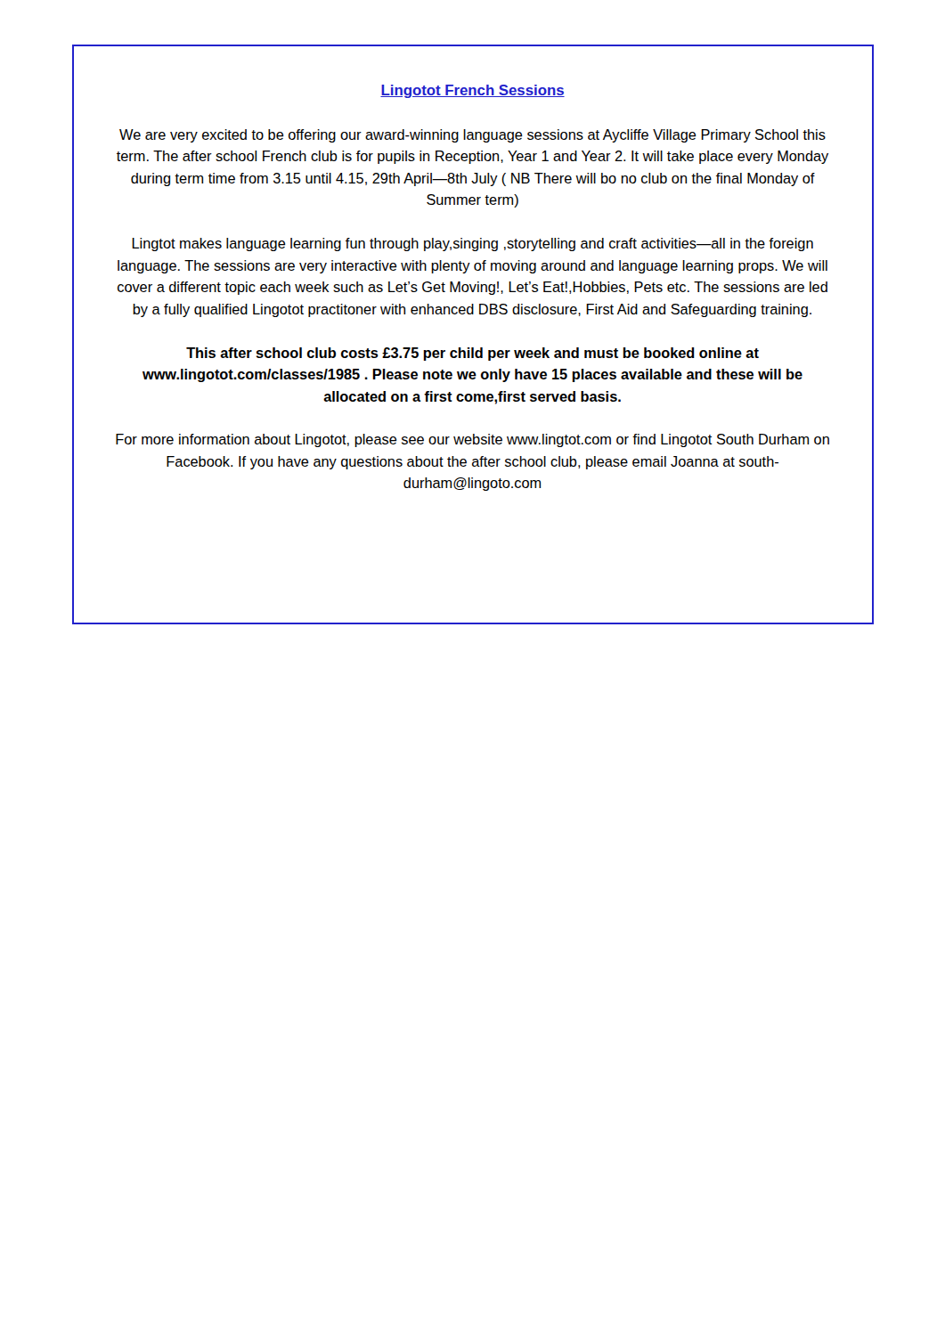Lingotot French Sessions
We are very excited to be offering our award-winning language sessions at Aycliffe Village Primary School this term. The after school French club is for pupils in Reception, Year 1 and Year 2. It will take place every Monday during term time from 3.15 until 4.15, 29th April—8th July ( NB There will bo no club on the final Monday of Summer term)
Lingtot makes language learning fun through play,singing ,storytelling and craft activities—all in the foreign language. The sessions are very interactive with plenty of moving around and language learning props. We will cover a different topic each week such as Let’s Get Moving!, Let’s Eat!,Hobbies, Pets etc. The sessions are led by a fully qualified Lingotot practitoner with enhanced DBS disclosure, First Aid and Safeguarding training.
This after school club costs £3.75 per child per week and must be booked online at www.lingotot.com/classes/1985 . Please note we only have 15 places available and these will be allocated on a first come,first served basis.
For more information about Lingotot, please see our website www.lingtot.com or find Lingotot South Durham on Facebook. If you have any questions about the after school club, please email Joanna at south-durham@lingoto.com